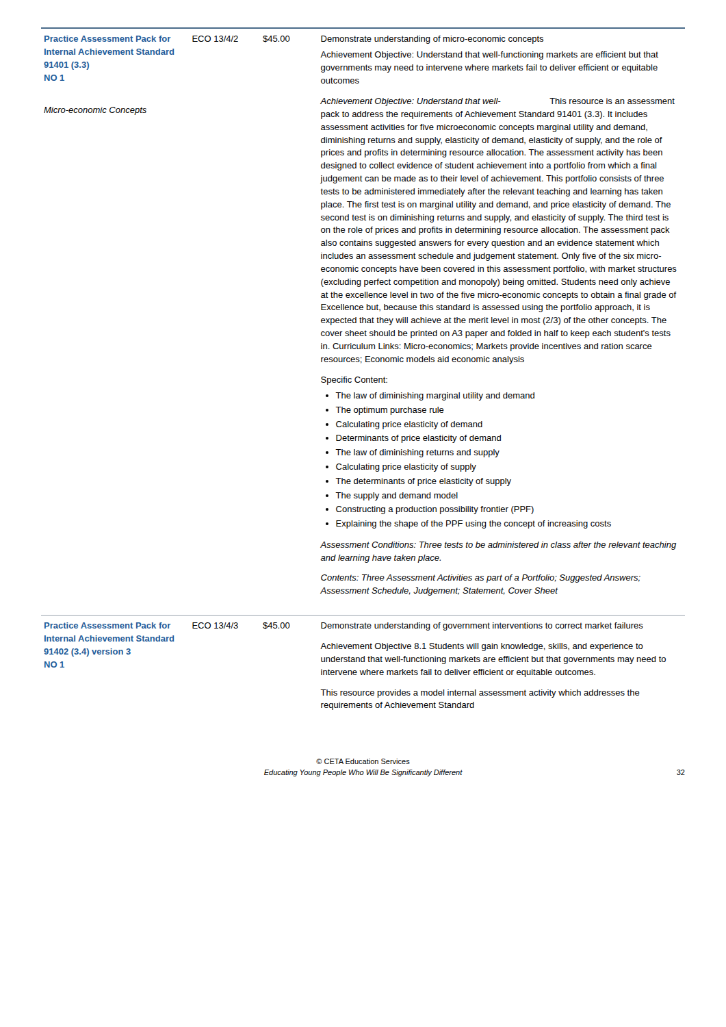| Practice Assessment Pack for Internal Achievement Standard 91401 (3.3) NO 1 Micro-economic Concepts | ECO 13/4/2 | $45.00 | Demonstrate understanding of micro-economic concepts Achievement Objective: Understand that well-functioning markets are efficient but that governments may need to intervene where markets fail to deliver efficient or equitable outcomes Achievement Objective: Understand that well- This resource is an assessment pack to address the requirements of Achievement Standard 91401 (3.3). It includes assessment activities for five microeconomic concepts marginal utility and demand, diminishing returns and supply, elasticity of demand, elasticity of supply, and the role of prices and profits in determining resource allocation. The assessment activity has been designed to collect evidence of student achievement into a portfolio from which a final judgement can be made as to their level of achievement. This portfolio consists of three tests to be administered immediately after the relevant teaching and learning has taken place. The first test is on marginal utility and demand, and price elasticity of demand. The second test is on diminishing returns and supply, and elasticity of supply. The third test is on the role of prices and profits in determining resource allocation. The assessment pack also contains suggested answers for every question and an evidence statement which includes an assessment schedule and judgement statement. Only five of the six micro-economic concepts have been covered in this assessment portfolio, with market structures (excluding perfect competition and monopoly) being omitted. Students need only achieve at the excellence level in two of the five micro-economic concepts to obtain a final grade of Excellence but, because this standard is assessed using the portfolio approach, it is expected that they will achieve at the merit level in most (2/3) of the other concepts. The cover sheet should be printed on A3 paper and folded in half to keep each student's tests in. Curriculum Links: Micro-economics; Markets provide incentives and ration scarce resources; Economic models aid economic analysis Specific Content: The law of diminishing marginal utility and demand The optimum purchase rule Calculating price elasticity of demand Determinants of price elasticity of demand The law of diminishing returns and supply Calculating price elasticity of supply The determinants of price elasticity of supply The supply and demand model Constructing a production possibility frontier (PPF) Explaining the shape of the PPF using the concept of increasing costs Assessment Conditions: Three tests to be administered in class after the relevant teaching and learning have taken place. Contents: Three Assessment Activities as part of a Portfolio; Suggested Answers; Assessment Schedule, Judgement; Statement, Cover Sheet |
| Practice Assessment Pack for Internal Achievement Standard 91402 (3.4) version 3 NO 1 | ECO 13/4/3 | $45.00 | Demonstrate understanding of government interventions to correct market failures Achievement Objective 8.1 Students will gain knowledge, skills, and experience to understand that well-functioning markets are efficient but that governments may need to intervene where markets fail to deliver efficient or equitable outcomes. This resource provides a model internal assessment activity which addresses the requirements of Achievement Standard |
© CETA Education Services Educating Young People Who Will Be Significantly Different 32